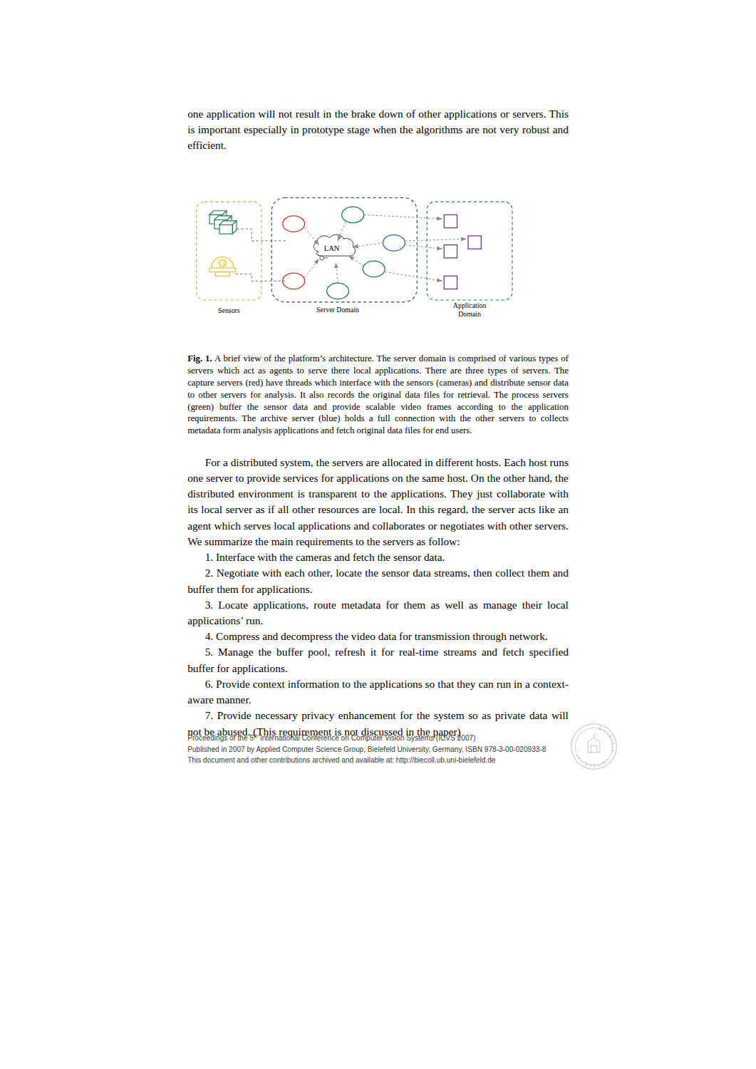one application will not result in the brake down of other applications or servers. This is important especially in prototype stage when the algorithms are not very robust and efficient.
LAN Sensors Server Domain Application Domain
Fig. 1. A brief view of the platform’s architecture. The server domain is comprised of various types of servers which act as agents to serve there local applications. There are three types of servers. The capture servers (red) have threads which interface with the sensors (cameras) and distribute sensor data to other servers for analysis. It also records the original data files for retrieval. The process servers (green) buffer the sensor data and provide scalable video frames according to the application requirements. The archive server (blue) holds a full connection with the other servers to collects metadata form analysis applications and fetch original data files for end users.
For a distributed system, the servers are allocated in different hosts. Each host runs one server to provide services for applications on the same host. On the other hand, the distributed environment is transparent to the applications. They just collaborate with its local server as if all other resources are local. In this regard, the server acts like an agent which serves local applications and collaborates or negotiates with other servers. We summarize the main requirements to the servers as follow:
1. Interface with the cameras and fetch the sensor data.
2. Negotiate with each other, locate the sensor data streams, then collect them and buffer them for applications.
3. Locate applications, route metadata for them as well as manage their local applications’ run.
4. Compress and decompress the video data for transmission through network.
5. Manage the buffer pool, refresh it for real-time streams and fetch specified buffer for applications.
6. Provide context information to the applications so that they can run in a context-aware manner.
7. Provide necessary privacy enhancement for the system so as private data will not be abused. (This requirement is not discussed in the paper)
Proceedings of the 5th International Conference on Computer Vision Systems (ICVS 2007)
Published in 2007 by Applied Computer Science Group, Bielefeld University, Germany, ISBN 978-3-00-020933-8
This document and other contributions archived and available at: http://biecoll.ub.uni-bielefeld.de
BIELEFELD · UNIVERSITÄT